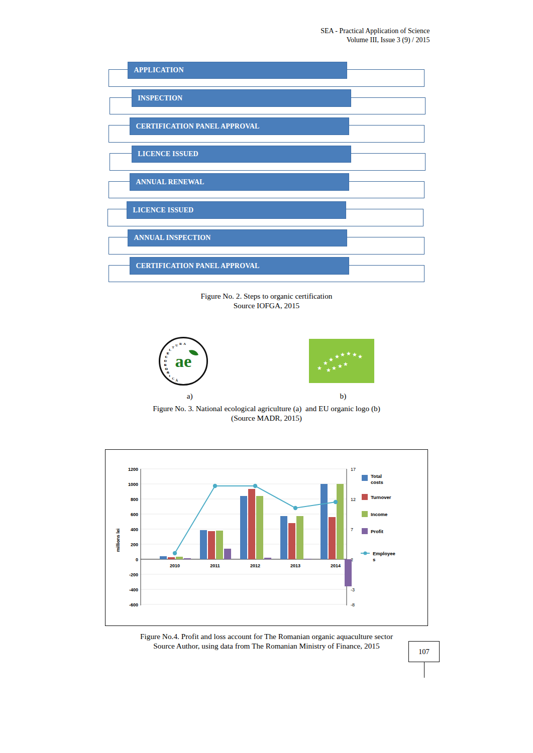SEA - Practical Application of Science
Volume III, Issue 3 (9) / 2015
APPLICATION
INSPECTION
CERTIFICATION PANEL APPROVAL
LICENCE ISSUED
ANNUAL RENEWAL
LICENCE ISSUED
ANNUAL INSPECTION
CERTIFICATION PANEL APPROVAL
Figure No. 2. Steps to organic certification
Source IOFGA, 2015
A G R I C U L T U R A E C O L O G I C Ă
ae
★ ★ ★ ★ ★ ★ ★ ★ ★ ★ ★ ★
a) b)
Figure No. 3. National ecological agriculture (a) and EU organic logo (b)
(Source MADR, 2015)
millions lei 1200 1000 800 600 400 200 0 -200 -400 -600 17 12 7 2 -3 -8 2010 2011 2012 2013 2014 Total costs Turnover Income Profit Employee s
Figure No.4. Profit and loss account for The Romanian organic aquaculture sector
Source Author, using data from The Romanian Ministry of Finance, 2015
107